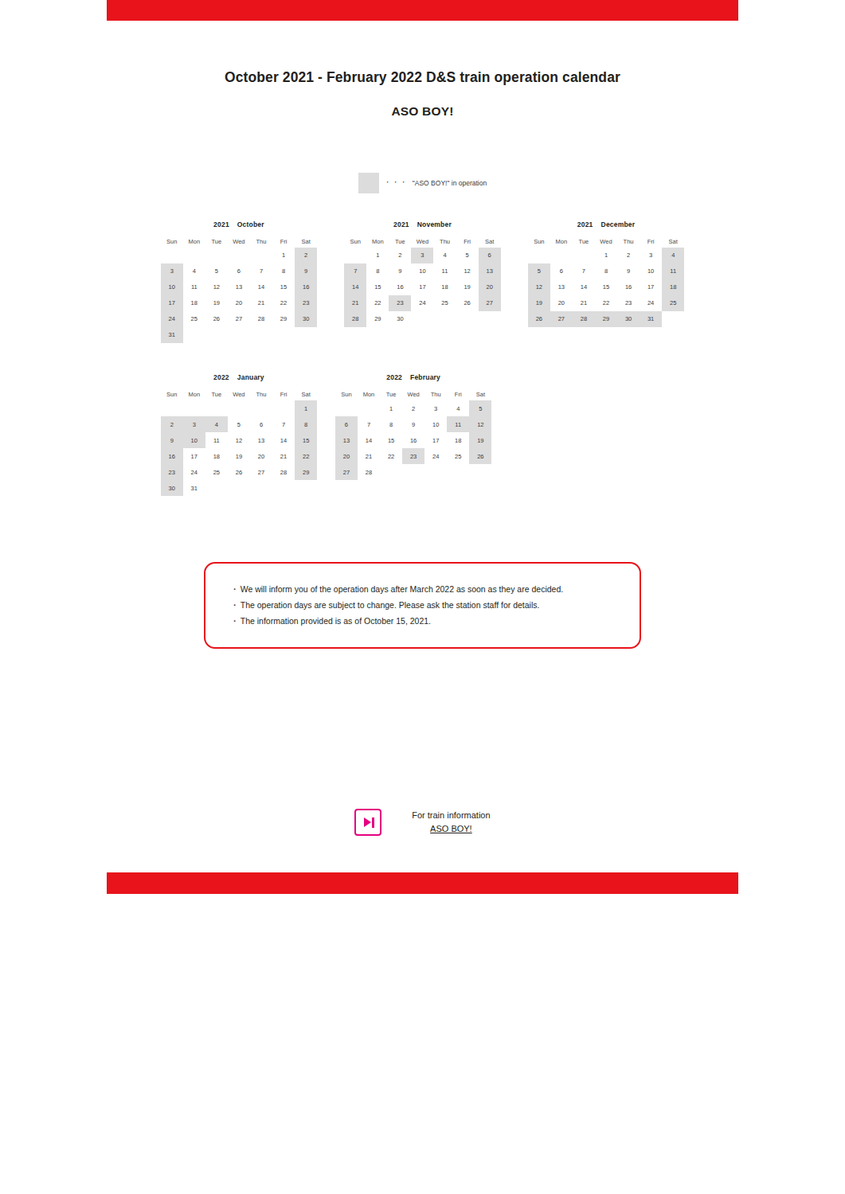October 2021 - February 2022 D&S train operation calendar
ASO BOY!
・・・ "ASO BOY!" in operation
2021 October
| Sun | Mon | Tue | Wed | Thu | Fri | Sat |
| --- | --- | --- | --- | --- | --- | --- |
| | | | | | 1 | 2 |
| 3 | 4 | 5 | 6 | 7 | 8 | 9 |
| 10 | 11 | 12 | 13 | 14 | 15 | 16 |
| 17 | 18 | 19 | 20 | 21 | 22 | 23 |
| 24 | 25 | 26 | 27 | 28 | 29 | 30 |
| 31 | | | | | | |
2021 November
| Sun | Mon | Tue | Wed | Thu | Fri | Sat |
| --- | --- | --- | --- | --- | --- | --- |
| | 1 | 2 | 3 | 4 | 5 | 6 |
| 7 | 8 | 9 | 10 | 11 | 12 | 13 |
| 14 | 15 | 16 | 17 | 18 | 19 | 20 |
| 21 | 22 | 23 | 24 | 25 | 26 | 27 |
| 28 | 29 | 30 | | | | |
2021 December
| Sun | Mon | Tue | Wed | Thu | Fri | Sat |
| --- | --- | --- | --- | --- | --- | --- |
| | | | 1 | 2 | 3 | 4 |
| 5 | 6 | 7 | 8 | 9 | 10 | 11 |
| 12 | 13 | 14 | 15 | 16 | 17 | 18 |
| 19 | 20 | 21 | 22 | 23 | 24 | 25 |
| 26 | 27 | 28 | 29 | 30 | 31 | |
2022 January
| Sun | Mon | Tue | Wed | Thu | Fri | Sat |
| --- | --- | --- | --- | --- | --- | --- |
| | | | | | | 1 |
| 2 | 3 | 4 | 5 | 6 | 7 | 8 |
| 9 | 10 | 11 | 12 | 13 | 14 | 15 |
| 16 | 17 | 18 | 19 | 20 | 21 | 22 |
| 23 | 24 | 25 | 26 | 27 | 28 | 29 |
| 30 | 31 | | | | | |
2022 February
| Sun | Mon | Tue | Wed | Thu | Fri | Sat |
| --- | --- | --- | --- | --- | --- | --- |
| | | 1 | 2 | 3 | 4 | 5 |
| 6 | 7 | 8 | 9 | 10 | 11 | 12 |
| 13 | 14 | 15 | 16 | 17 | 18 | 19 |
| 20 | 21 | 22 | 23 | 24 | 25 | 26 |
| 27 | 28 | | | | | |
・We will inform you of the operation days after March 2022 as soon as they are decided.
・The operation days are subject to change. Please ask the station staff for details.
・The information provided is as of October 15, 2021.
For train information
ASO BOY!